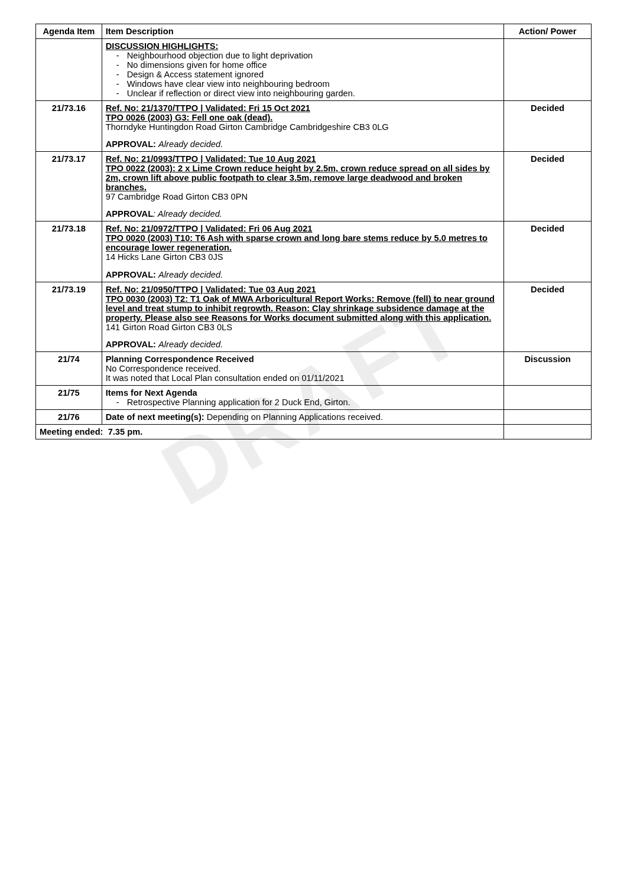DRAFT
| Agenda Item | Item Description | Action/ Power |
| --- | --- | --- |
| | DISCUSSION HIGHLIGHTS: Neighbourhood objection due to light deprivation No dimensions given for home office Design & Access statement ignored Windows have clear view into neighbouring bedroom Unclear if reflection or direct view into neighbouring garden. | |
| 21/73.16 | Ref. No: 21/1370/TTPO / Validated: Fri 15 Oct 2021 TPO 0026 (2003) G3: Fell one oak (dead). Thorndyke Huntingdon Road Girton Cambridge Cambridgeshire CB3 0LG APPROVAL: Already decided. | Decided |
| 21/73.17 | Ref. No: 21/0993/TTPO / Validated: Tue 10 Aug 2021 TPO 0022 (2003): 2 x Lime Crown reduce height by 2.5m, crown reduce spread on all sides by 2m, crown lift above public footpath to clear 3.5m, remove large deadwood and broken branches. 97 Cambridge Road Girton CB3 0PN APPROVAL : Already decided. | Decided |
| 21/73.18 | Ref. No: 21/0972/TTPO / Validated: Fri 06 Aug 2021 TPO 0020 (2003) T10: T6 Ash with sparse crown and long bare stems reduce by 5.0 metres to encourage lower regeneration. 14 Hicks Lane Girton CB3 0JS APPROVAL: Already decided. | Decided |
| 21/73.19 | Ref. No: 21/0950/TTPO / Validated: Tue 03 Aug 2021 TPO 0030 (2003) T2: T1 Oak of MWA Arboricultural Report Works: Remove (fell) to near ground level and treat stump to inhibit regrowth. Reason: Clay shrinkage subsidence damage at the property. Please also see Reasons for Works document submitted along with this application. 141 Girton Road Girton CB3 0LS APPROVAL: Already decided. | Decided |
| 21/74 | Planning Correspondence Received No Correspondence received. It was noted that Local Plan consultation ended on 01/11/2021 | Discussion |
| 21/75 | Items for Next Agenda Retrospective Planning application for 2 Duck End, Girton. | |
| 21/76 | Date of next meeting(s): Depending on Planning Applications received. | |
| Meeting ended: 7.35 pm. | |